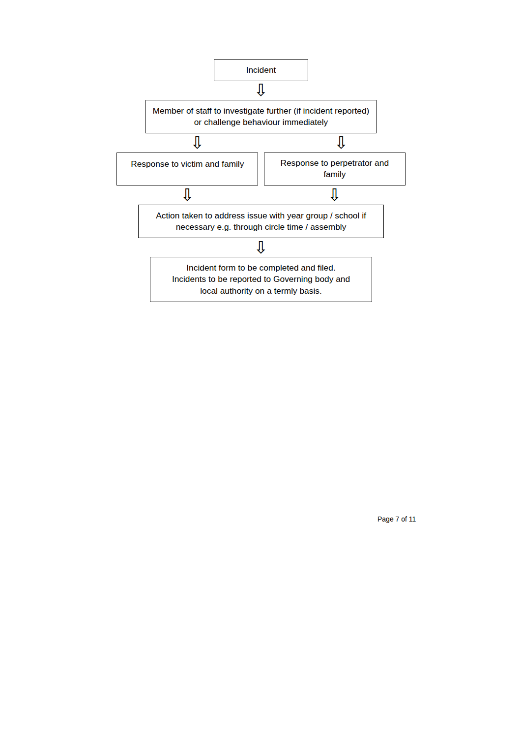Incident
⇩
Member of staff to investigate further (if incident reported) or challenge behaviour immediately
⇩
⇩
Response to victim and family
Response to perpetrator and family
⇩
⇩
Action taken to address issue with year group / school if necessary e.g. through circle time / assembly
⇩
Incident form to be completed and filed.
Incidents to be reported to Governing body and
local authority on a termly basis.
Page 7 of 11